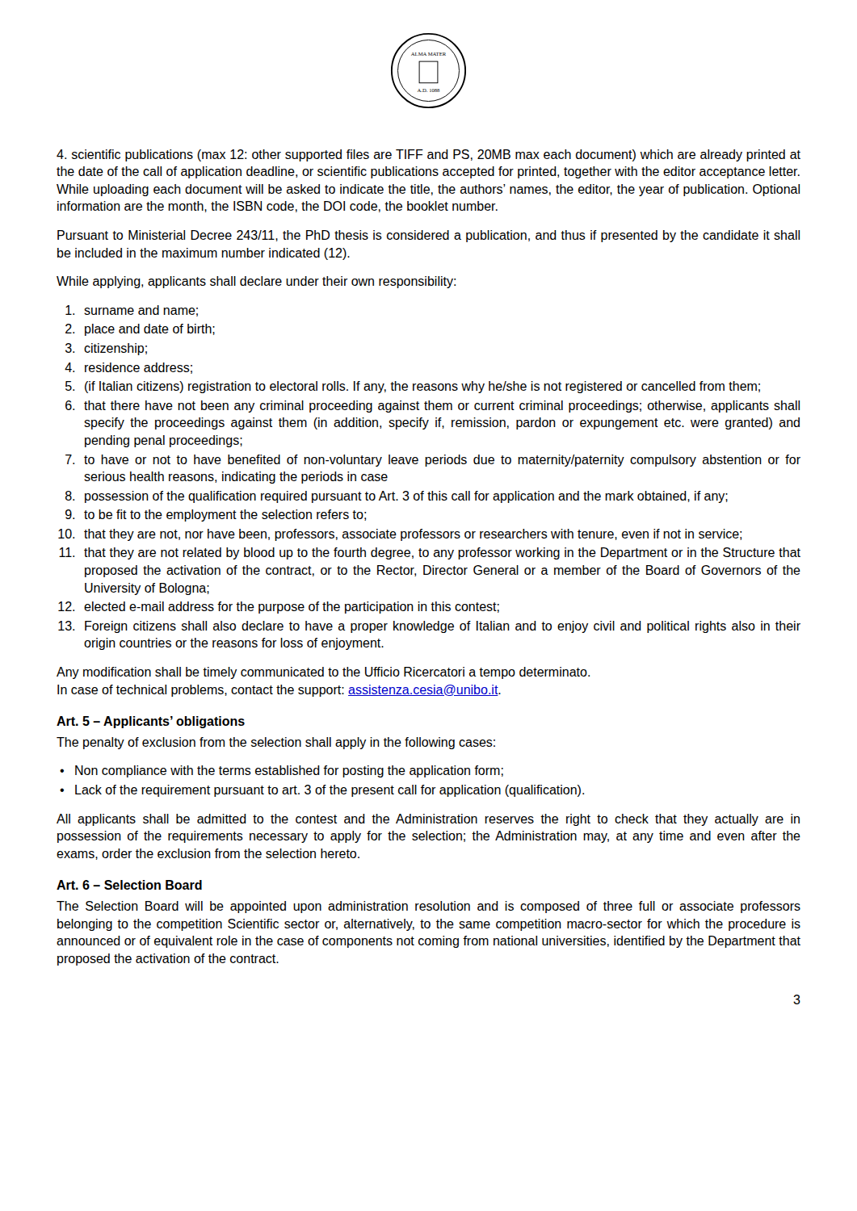4. scientific publications (max 12: other supported files are TIFF and PS, 20MB max each document) which are already printed at the date of the call of application deadline, or scientific publications accepted for printed, together with the editor acceptance letter. While uploading each document will be asked to indicate the title, the authors’ names, the editor, the year of publication. Optional information are the month, the ISBN code, the DOI code, the booklet number.
Pursuant to Ministerial Decree 243/11, the PhD thesis is considered a publication, and thus if presented by the candidate it shall be included in the maximum number indicated (12).
While applying, applicants shall declare under their own responsibility:
surname and name;
place and date of birth;
citizenship;
residence address;
(if Italian citizens) registration to electoral rolls. If any, the reasons why he/she is not registered or cancelled from them;
that there have not been any criminal proceeding against them or current criminal proceedings; otherwise, applicants shall specify the proceedings against them (in addition, specify if, remission, pardon or expungement etc. were granted) and pending penal proceedings;
to have or not to have benefited of non-voluntary leave periods due to maternity/paternity compulsory abstention or for serious health reasons, indicating the periods in case
possession of the qualification required pursuant to Art. 3 of this call for application and the mark obtained, if any;
to be fit to the employment the selection refers to;
that they are not, nor have been, professors, associate professors or researchers with tenure, even if not in service;
that they are not related by blood up to the fourth degree, to any professor working in the Department or in the Structure that proposed the activation of the contract, or to the Rector, Director General or a member of the Board of Governors of the University of Bologna;
elected e-mail address for the purpose of the participation in this contest;
Foreign citizens shall also declare to have a proper knowledge of Italian and to enjoy civil and political rights also in their origin countries or the reasons for loss of enjoyment.
Any modification shall be timely communicated to the Ufficio Ricercatori a tempo determinato.
In case of technical problems, contact the support: assistenza.cesia@unibo.it.
Art. 5 – Applicants’ obligations
The penalty of exclusion from the selection shall apply in the following cases:
Non compliance with the terms established for posting the application form;
Lack of the requirement pursuant to art. 3 of the present call for application (qualification).
All applicants shall be admitted to the contest and the Administration reserves the right to check that they actually are in possession of the requirements necessary to apply for the selection; the Administration may, at any time and even after the exams, order the exclusion from the selection hereto.
Art. 6 – Selection Board
The Selection Board will be appointed upon administration resolution and is composed of three full or associate professors belonging to the competition Scientific sector or, alternatively, to the same competition macro-sector for which the procedure is announced or of equivalent role in the case of components not coming from national universities, identified by the Department that proposed the activation of the contract.
3